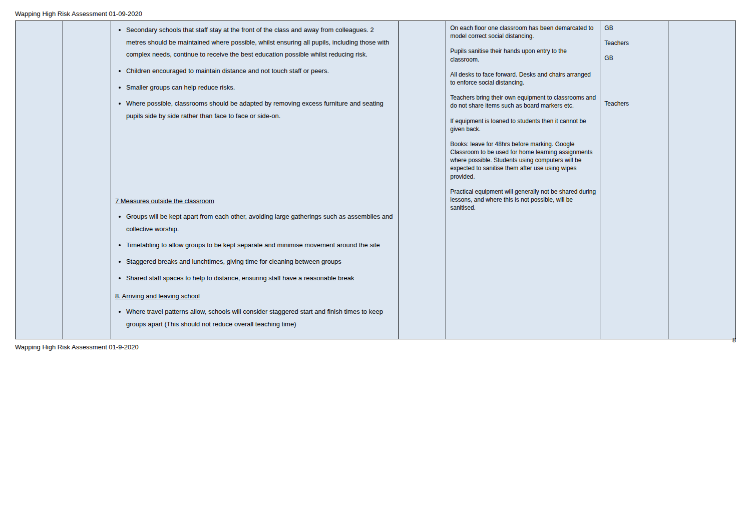Wapping High Risk Assessment 01-09-2020
| | | Secondary schools that staff stay at the front of the class and away from colleagues. 2 metres should be maintained where possible, whilst ensuring all pupils, including those with complex needs, continue to receive the best education possible whilst reducing risk. Children encouraged to maintain distance and not touch staff or peers. Smaller groups can help reduce risks. Where possible, classrooms should be adapted by removing excess furniture and seating pupils side by side rather than face to face or side-on. 7 Measures outside the classroom Groups will be kept apart from each other, avoiding large gatherings such as assemblies and collective worship. Timetabling to allow groups to be kept separate and minimise movement around the site Staggered breaks and lunchtimes, giving time for cleaning between groups Shared staff spaces to help to distance, ensuring staff have a reasonable break 8. Arriving and leaving school Where travel patterns allow, schools will consider staggered start and finish times to keep groups apart (This should not reduce overall teaching time) | | On each floor one classroom has been demarcated to model correct social distancing. Pupils sanitise their hands upon entry to the classroom. All desks to face forward. Desks and chairs arranged to enforce social distancing. Teachers bring their own equipment to classrooms and do not share items such as board markers etc. If equipment is loaned to students then it cannot be given back. Books: leave for 48hrs before marking. Google Classroom to be used for home learning assignments where possible. Students using computers will be expected to sanitise them after use using wipes provided. Practical equipment will generally not be shared during lessons, and where this is not possible, will be sanitised. | GB Teachers GB Teachers | |
8 Wapping High Risk Assessment 01-9-2020